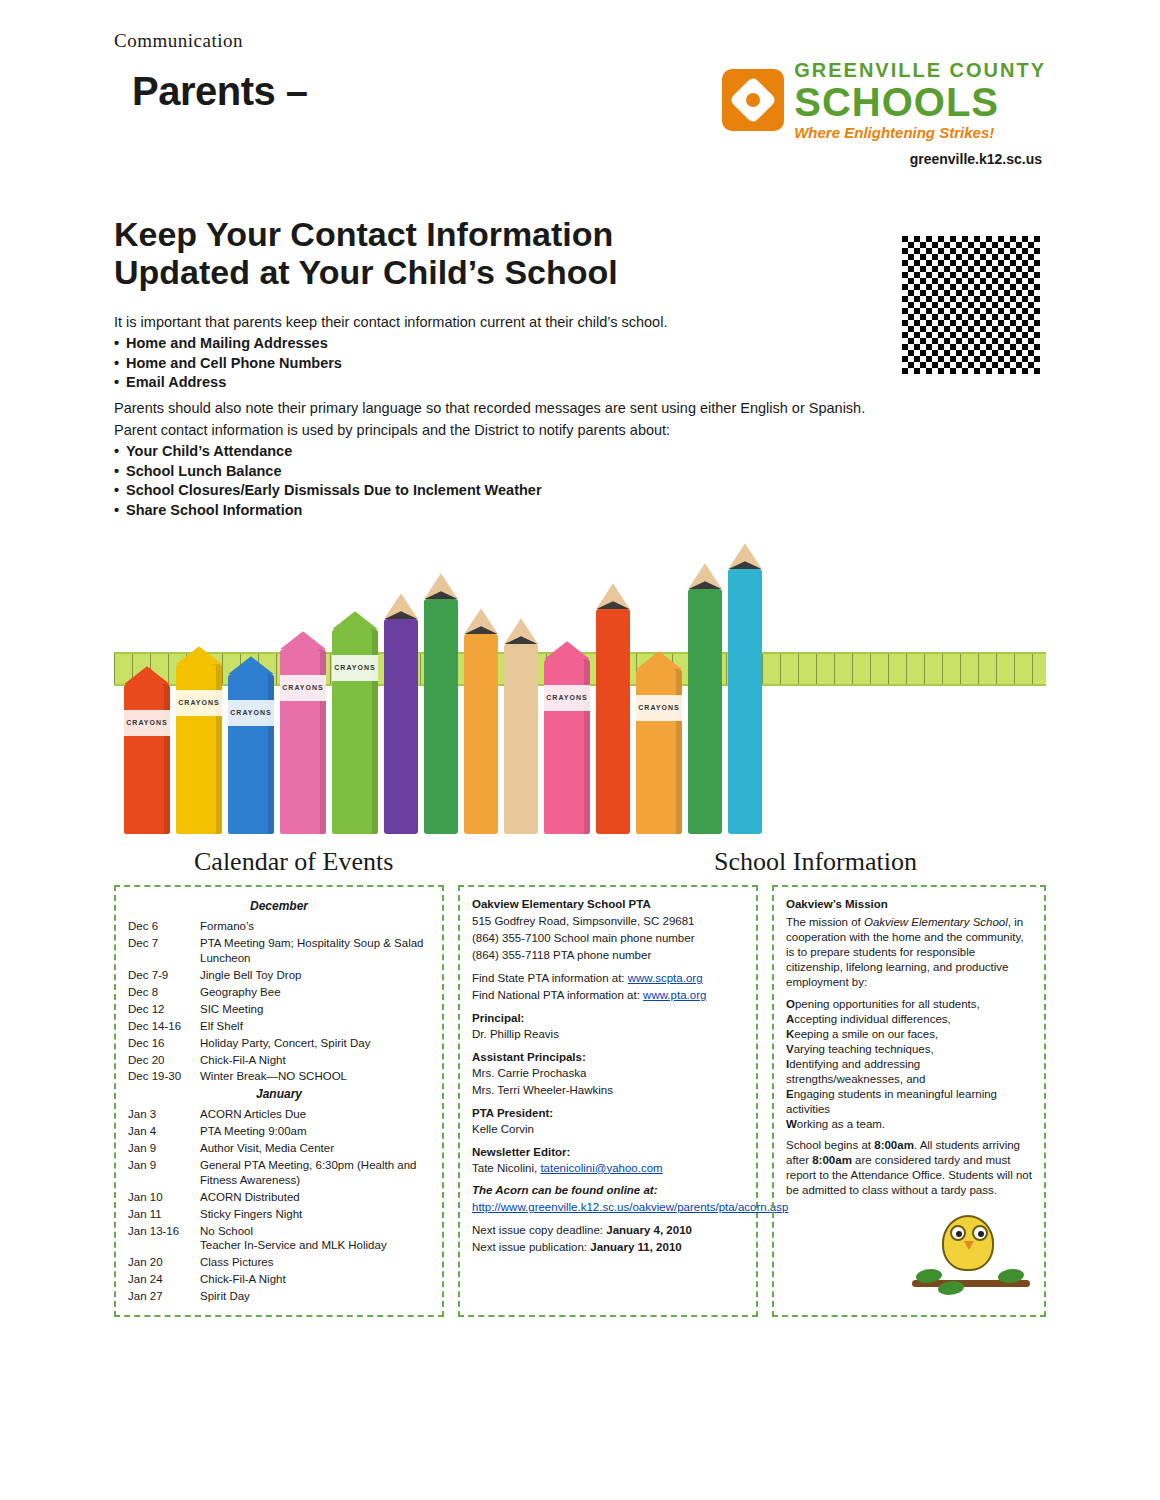Communication
Parents –
GREENVILLE COUNTY
SCHOOLS
Where Enlightening Strikes!
greenville.k12.sc.us
Keep Your Contact Information
Updated at Your Child’s School
It is important that parents keep their contact information current at their child’s school.
Home and Mailing Addresses
Home and Cell Phone Numbers
Email Address
Parents should also note their primary language so that recorded messages are sent using either English or Spanish.
Parent contact information is used by principals and the District to notify parents about:
Your Child’s Attendance
School Lunch Balance
School Closures/Early Dismissals Due to Inclement Weather
Share School Information
CRAYONS
CRAYONS
CRAYONS
CRAYONS
CRAYONS
CRAYONS
CRAYONS
Calendar of Events
School Information
December
| Dec 6 | Formano’s |
| Dec 7 | PTA Meeting 9am; Hospitality Soup & Salad Luncheon |
| Dec 7-9 | Jingle Bell Toy Drop |
| Dec 8 | Geography Bee |
| Dec 12 | SIC Meeting |
| Dec 14-16 | Elf Shelf |
| Dec 16 | Holiday Party, Concert, Spirit Day |
| Dec 20 | Chick-Fil-A Night |
| Dec 19-30 | Winter Break—NO SCHOOL |
January
| Jan 3 | ACORN Articles Due |
| Jan 4 | PTA Meeting 9:00am |
| Jan 9 | Author Visit, Media Center |
| Jan 9 | General PTA Meeting, 6:30pm (Health and Fitness Awareness) |
| Jan 10 | ACORN Distributed |
| Jan 11 | Sticky Fingers Night |
| Jan 13-16 | No School Teacher In-Service and MLK Holiday |
| Jan 20 | Class Pictures |
| Jan 24 | Chick-Fil-A Night |
| Jan 27 | Spirit Day |
Oakview Elementary School PTA
515 Godfrey Road, Simpsonville, SC 29681
(864) 355-7100 School main phone number
(864) 355-7118 PTA phone number
Find State PTA information at: www.scpta.org
Find National PTA information at: www.pta.org
Principal:
Dr. Phillip Reavis
Assistant Principals:
Mrs. Carrie Prochaska
Mrs. Terri Wheeler-Hawkins
PTA President:
Kelle Corvin
Newsletter Editor:
Tate Nicolini, tatenicolini@yahoo.com
The Acorn can be found online at:
http://www.greenville.k12.sc.us/oakview/parents/pta/acorn.asp
Next issue copy deadline: January 4, 2010
Next issue publication: January 11, 2010
Oakview’s Mission
The mission of Oakview Elementary School, in cooperation with the home and the community, is to prepare students for responsible citizenship, lifelong learning, and productive employment by:
Opening opportunities for all students,
Accepting individual differences,
Keeping a smile on our faces,
Varying teaching techniques,
Identifying and addressing strengths/weaknesses, and
Engaging students in meaningful learning activities
Working as a team.
School begins at 8:00am. All students arriving after 8:00am are considered tardy and must report to the Attendance Office. Students will not be admitted to class without a tardy pass.